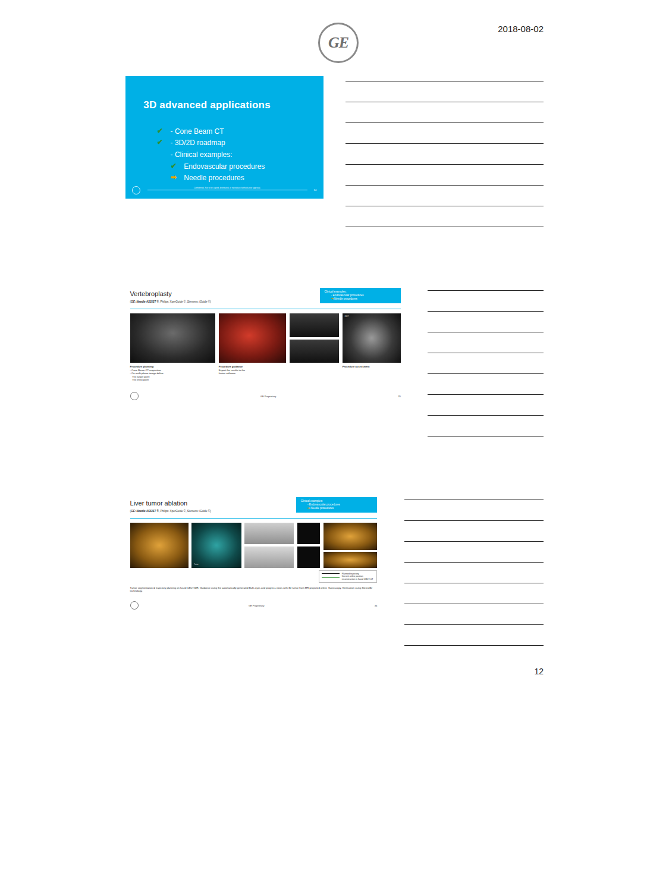GE
2018-08-02
3D advanced applications
✔- Cone Beam CT
✔- 3D/2D roadmap
- Clinical examples:
✔Endovascular procedures
➡Needle procedures
Confidential. Not to be copied, distributed, or reproduced without prior approval.
34
Clinical examples: - Endovascular procedures ➡ Needle procedures
Vertebroplasty
(GE: Needle ASSIST ®, Philips: XperGuide ©, Siemens: iGuide ©)
CBCT
Procedure planning:
- Cone Beam CT acquisition
- On multi-planar image define
The target point
The entry point
Procedure guidance
Export the results to the
fusion software
Procedure assessment
GE Proprietary 35
Clinical examples: - Endovascular procedures ➡ Needle procedures
Liver tumor ablation
(GE: Needle ASSIST ®, Philips: XperGuide ©, Siemens: iGuide ©)
Tumor
Planned trajectory
Current online position
reconstruction in fused CBCT-CT
Tumor segmentation & trajectory planning on fused CBCT-MR. Guidance using the automatically generated Bulls eyes and progress views with 3D tumor from MR projected onlive fluoroscopy. Verification using Stereo3D technology.
GE Proprietary 36
12